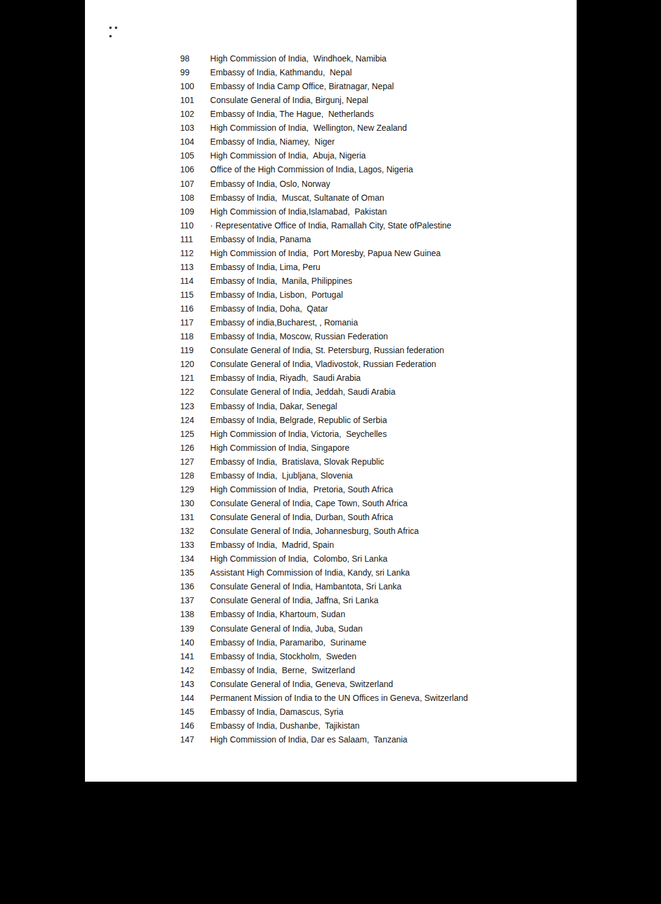• • •
| 98 | High Commission of India, Windhoek, Namibia |
| 99 | Embassy of India, Kathmandu, Nepal |
| 100 | Embassy of India Camp Office, Biratnagar, Nepal |
| 101 | Consulate General of India, Birgunj, Nepal |
| 102 | Embassy of India, The Hague, Netherlands |
| 103 | High Commission of India, Wellington, New Zealand |
| 104 | Embassy of India, Niamey, Niger |
| 105 | High Commission of India, Abuja, Nigeria |
| 106 | Office of the High Commission of India, Lagos, Nigeria |
| 107 | Embassy of India, Oslo, Norway |
| 108 | Embassy of India, Muscat, Sultanate of Oman |
| 109 | High Commission of India,Islamabad, Pakistan |
| 110 | · Representative Office of India, Ramallah City, State ofPalestine |
| 111 | Embassy of India, Panama |
| 112 | High Commission of India, Port Moresby, Papua New Guinea |
| 113 | Embassy of India, Lima, Peru |
| 114 | Embassy of India, Manila, Philippines |
| 115 | Embassy of India, Lisbon, Portugal |
| 116 | Embassy of India, Doha, Qatar |
| 117 | Embassy of india,Bucharest, , Romania |
| 118 | Embassy of India, Moscow, Russian Federation |
| 119 | Consulate General of India, St. Petersburg, Russian federation |
| 120 | Consulate General of India, Vladivostok, Russian Federation |
| 121 | Embassy of India, Riyadh, Saudi Arabia |
| 122 | Consulate General of India, Jeddah, Saudi Arabia |
| 123 | Embassy of India, Dakar, Senegal |
| 124 | Embassy of India, Belgrade, Republic of Serbia |
| 125 | High Commission of India, Victoria, Seychelles |
| 126 | High Commission of India, Singapore |
| 127 | Embassy of India, Bratislava, Slovak Republic |
| 128 | Embassy of India, Ljubljana, Slovenia |
| 129 | High Commission of India, Pretoria, South Africa |
| 130 | Consulate General of India, Cape Town, South Africa |
| 131 | Consulate General of India, Durban, South Africa |
| 132 | Consulate General of India, Johannesburg, South Africa |
| 133 | Embassy of India, Madrid, Spain |
| 134 | High Commission of India, Colombo, Sri Lanka |
| 135 | Assistant High Commission of India, Kandy, sri Lanka |
| 136 | Consulate General of India, Hambantota, Sri Lanka |
| 137 | Consulate General of India, Jaffna, Sri Lanka |
| 138 | Embassy of India, Khartoum, Sudan |
| 139 | Consulate General of India, Juba, Sudan |
| 140 | Embassy of India, Paramaribo, Suriname |
| 141 | Embassy of India, Stockholm, Sweden |
| 142 | Embassy of India, Berne, Switzerland |
| 143 | Consulate General of India, Geneva, Switzerland |
| 144 | Permanent Mission of India to the UN Offices in Geneva, Switzerland |
| 145 | Embassy of India, Damascus, Syria |
| 146 | Embassy of India, Dushanbe, Tajikistan |
| 147 | High Commission of India, Dar es Salaam, Tanzania |